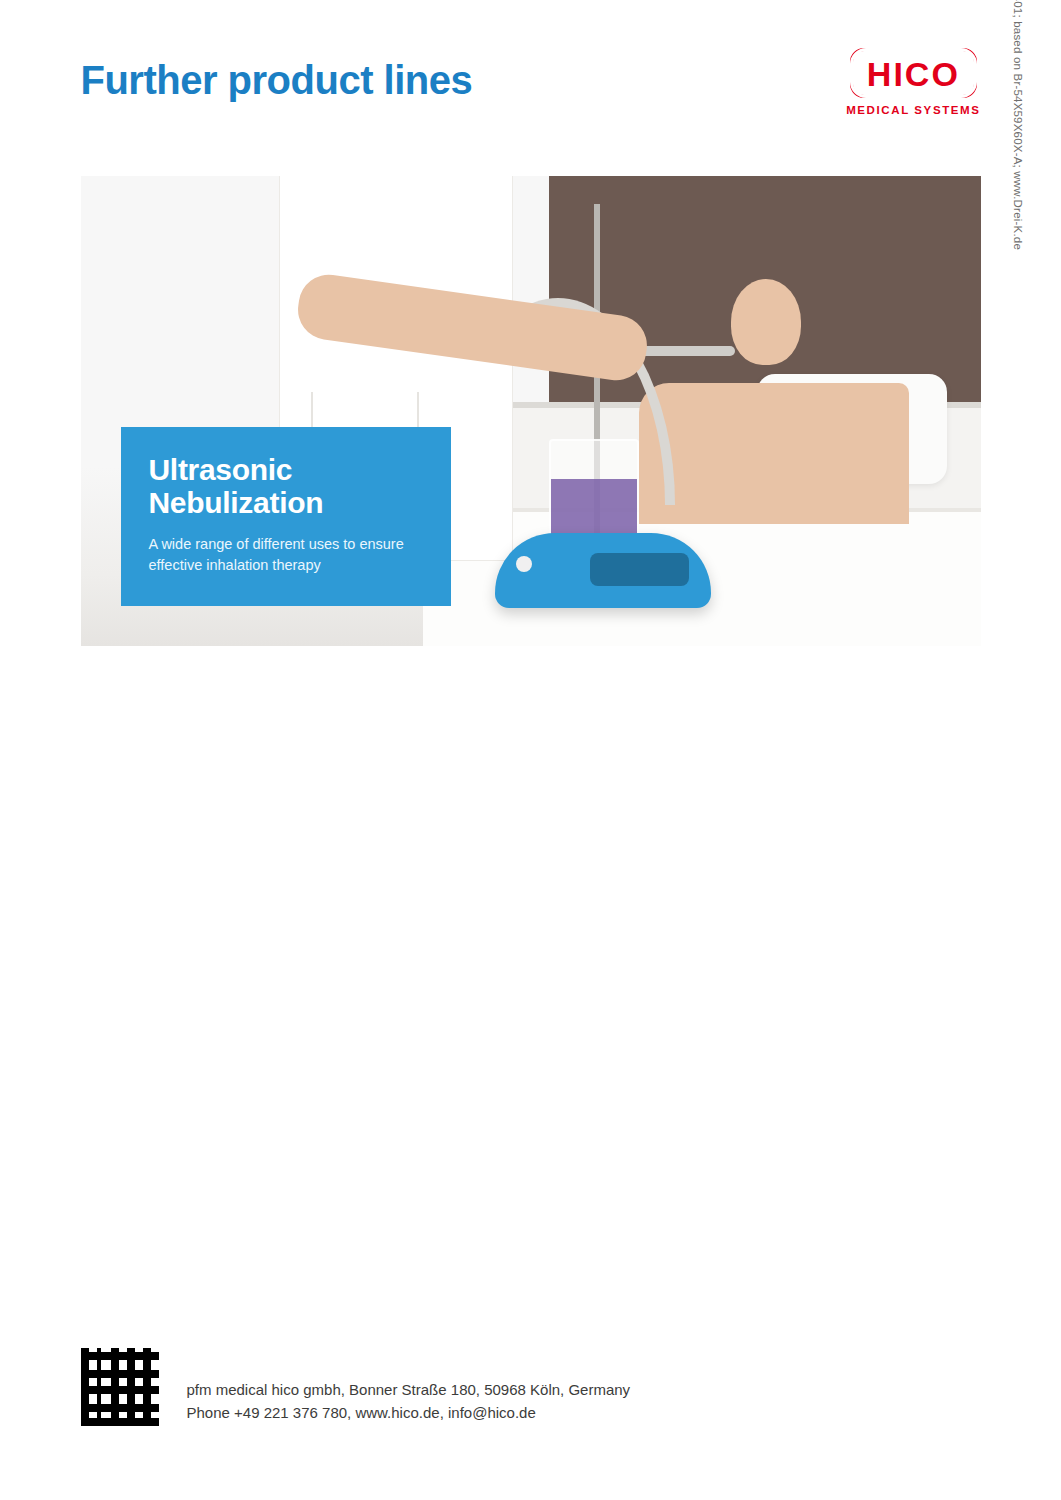Further product lines
HICO
Medical Systems
Ultrasonic
Nebulization
A wide range of different uses to ensure effective inhalation therapy
Br-54X59X60X-A-en; 2020-10-01; based on Br-54X59X60X-A; www.Drei-K.de
pfm medical hico gmbh, Bonner Straße 180, 50968 Köln, Germany
Phone +49 221 376 780, www.hico.de, info@hico.de